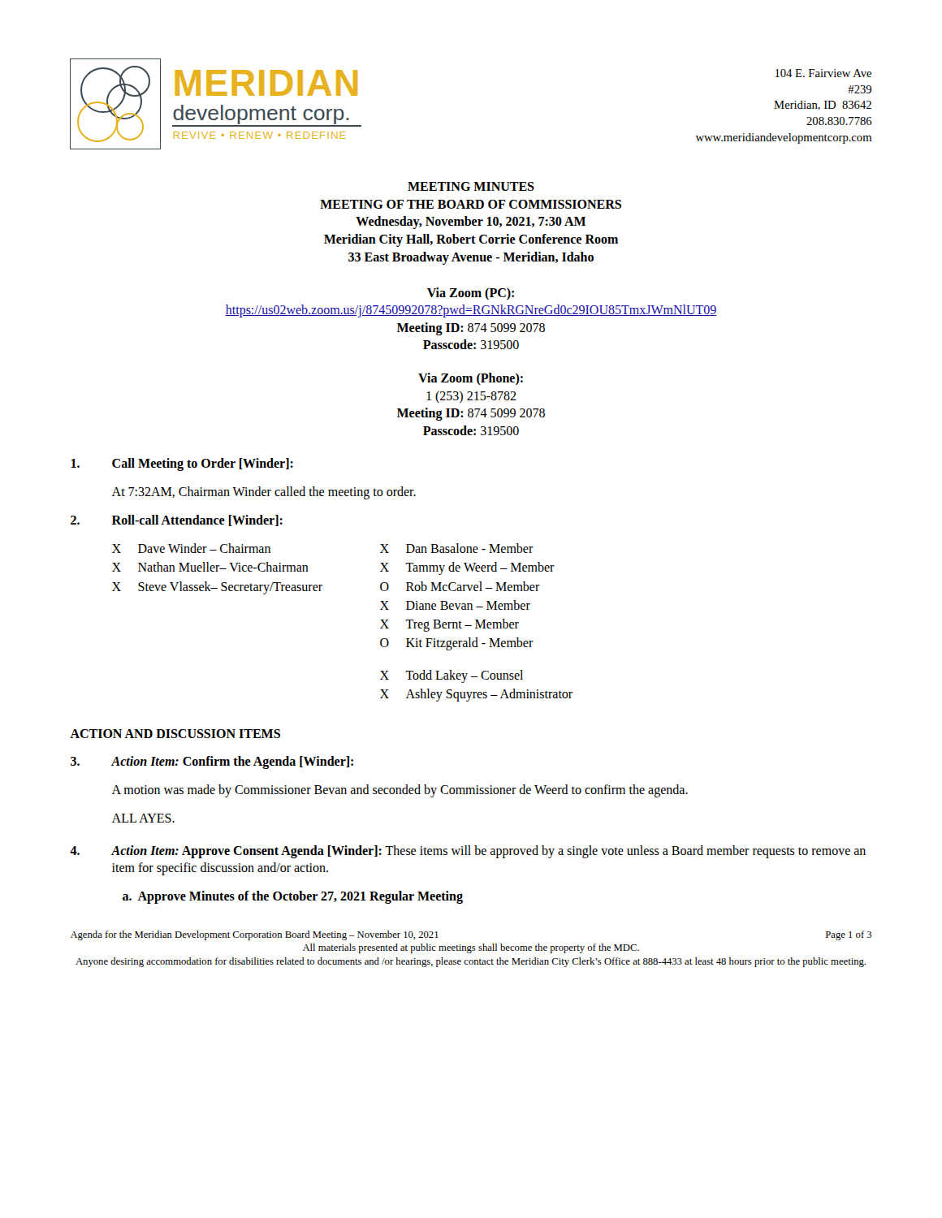MERIDIAN
development corp.
REVIVE • RENEW • REDEFINE
104 E. Fairview Ave
#239
Meridian, ID 83642
208.830.7786
www.meridiandevelopmentcorp.com
MEETING MINUTES
MEETING OF THE BOARD OF COMMISSIONERS
Wednesday, November 10, 2021, 7:30 AM
Meridian City Hall, Robert Corrie Conference Room
33 East Broadway Avenue - Meridian, Idaho
Via Zoom (PC):
https://us02web.zoom.us/j/87450992078?pwd=RGNkRGNreGd0c29IOU85TmxJWmNlUT09
Meeting ID: 874 5099 2078
Passcode: 319500
Via Zoom (Phone):
1 (253) 215-8782
Meeting ID: 874 5099 2078
Passcode: 319500
1. Call Meeting to Order [Winder]:
At 7:32AM, Chairman Winder called the meeting to order.
2. Roll-call Attendance [Winder]:
| X | Dave Winder – Chairman | | X | Dan Basalone - Member |
| X | Nathan Mueller– Vice-Chairman | | X | Tammy de Weerd – Member |
| X | Steve Vlassek– Secretary/Treasurer | | O | Rob McCarvel – Member |
| | | | X | Diane Bevan – Member |
| | | | X | Treg Bernt – Member |
| | | | O | Kit Fitzgerald - Member |
| | | | X | Todd Lakey – Counsel |
| | | | X | Ashley Squyres – Administrator |
ACTION AND DISCUSSION ITEMS
3. Action Item: Confirm the Agenda [Winder]:
A motion was made by Commissioner Bevan and seconded by Commissioner de Weerd to confirm the agenda.
ALL AYES.
4. Action Item: Approve Consent Agenda [Winder]: These items will be approved by a single vote unless a Board member requests to remove an item for specific discussion and/or action.
a. Approve Minutes of the October 27, 2021 Regular Meeting
Agenda for the Meridian Development Corporation Board Meeting – November 10, 2021
Page 1 of 3
All materials presented at public meetings shall become the property of the MDC.
Anyone desiring accommodation for disabilities related to documents and /or hearings, please contact the Meridian City Clerk’s Office at 888-4433 at least 48 hours prior to the public meeting.